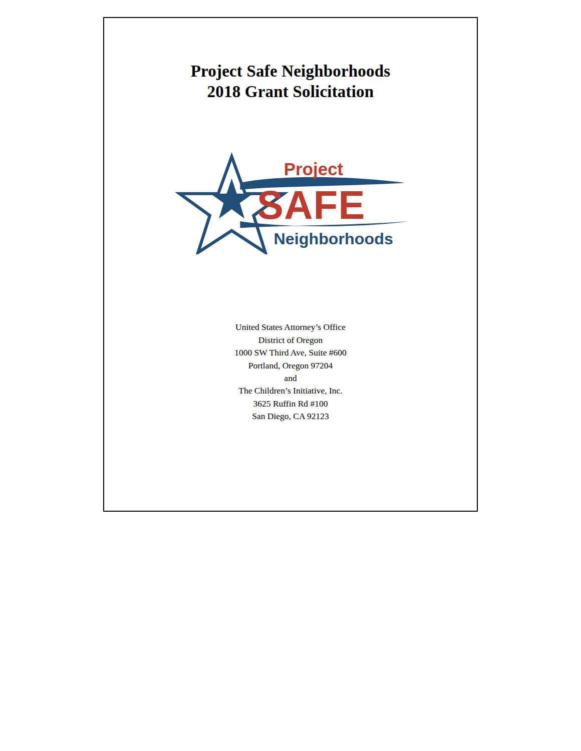Project Safe Neighborhoods
2018 Grant Solicitation
Project Safe Neighborhoods logo Project SAFE Neighborhoods
United States Attorney’s Office
District of Oregon
1000 SW Third Ave, Suite #600
Portland, Oregon 97204
and
The Children’s Initiative, Inc.
3625 Ruffin Rd #100
San Diego, CA 92123